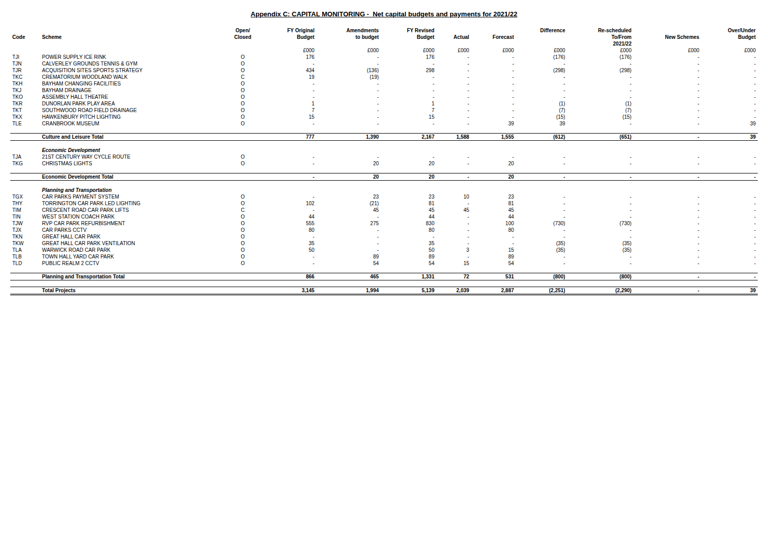Appendix C: CAPITAL MONITORING - Net capital budgets and payments for 2021/22
| Code | Scheme | Open/ | FY Original | Amendments | FY Revised | Actual | Forecast | Difference | Re-scheduled | New Schemes | Over/Under |
| --- | --- | --- | --- | --- | --- | --- | --- | --- | --- | --- | --- |
| Closed | Budget | to budget | Budget | | To/From | Budget |
| | | | | | | | | | 2021/22 | | |
| | | | £000 | £000 | £000 | £000 | £000 | £000 | £000 | £000 | £000 |
| TJI | POWER SUPPLY ICE RINK | O | 176 | - | 176 | - | - | (176) | (176) | - | - |
| TJN | CALVERLEY GROUNDS TENNIS & GYM | O | - | - | - | - | - | - | - | - | - |
| TJR | ACQUISITION SITES SPORTS STRATEGY | O | 434 | (136) | 298 | - | - | (298) | (298) | - | - |
| TKC | CREMATORIUM WOODLAND WALK | C | 19 | (19) | - | - | - | - | - | - | - |
| TKH | BAYHAM CHANGING FACILITIES | O | - | - | - | - | - | - | - | - | - |
| TKJ | BAYHAM DRAINAGE | O | - | - | - | - | - | - | - | - | - |
| TKO | ASSEMBLY HALL THEATRE | O | - | - | - | - | - | - | - | - | - |
| TKR | DUNORLAN PARK PLAY AREA | O | 1 | - | 1 | - | - | (1) | (1) | - | - |
| TKT | SOUTHWOOD ROAD FIELD DRAINAGE | O | 7 | - | 7 | - | - | (7) | (7) | - | - |
| TKX | HAWKENBURY PITCH LIGHTING | O | 15 | - | 15 | - | - | (15) | (15) | - | - |
| TLE | CRANBROOK MUSEUM | O | - | - | - | - | 39 | 39 | - | - | 39 |
| | Culture and Leisure Total | | 777 | 1,390 | 2,167 | 1,588 | 1,555 | (612) | (651) | - | 39 |
| | Economic Development | |
| TJA | 21ST CENTURY WAY CYCLE ROUTE | O | - | - | - | - | - | - | - | - | - |
| TKG | CHRISTMAS LIGHTS | O | - | 20 | 20 | - | 20 | - | - | - | - |
| | Economic Development Total | | - | 20 | 20 | - | 20 | - | - | - | - |
| | Planning and Transportation | |
| TGX | CAR PARKS PAYMENT SYSTEM | O | - | 23 | 23 | 10 | 23 | - | - | - | - |
| THY | TORRINGTON CAR PARK LED LIGHTING | O | 102 | (21) | 81 | - | 81 | - | - | - | - |
| TIM | CRESCENT ROAD CAR PARK LIFTS | C | - | 45 | 45 | 45 | 45 | - | - | - | - |
| TIN | WEST STATION COACH PARK | O | 44 | - | 44 | - | 44 | - | - | - | - |
| TJW | RVP CAR PARK REFURBISHMENT | O | 555 | 275 | 830 | - | 100 | (730) | (730) | - | - |
| TJX | CAR PARKS CCTV | O | 80 | - | 80 | - | 80 | - | - | - | - |
| TKN | GREAT HALL CAR PARK | O | - | - | - | - | - | - | - | - | - |
| TKW | GREAT HALL CAR PARK VENTILATION | O | 35 | - | 35 | - | - | (35) | (35) | - | - |
| TLA | WARWICK ROAD CAR PARK | O | 50 | - | 50 | 3 | 15 | (35) | (35) | - | - |
| TLB | TOWN HALL YARD CAR PARK | O | - | 89 | 89 | - | 89 | - | - | - | - |
| TLD | PUBLIC REALM 2 CCTV | O | - | 54 | 54 | 15 | 54 | - | - | - | - |
| | Planning and Transportation Total | | 866 | 465 | 1,331 | 72 | 531 | (800) | (800) | - | - |
| | Total Projects | | 3,145 | 1,994 | 5,139 | 2,039 | 2,887 | (2,251) | (2,290) | - | 39 |